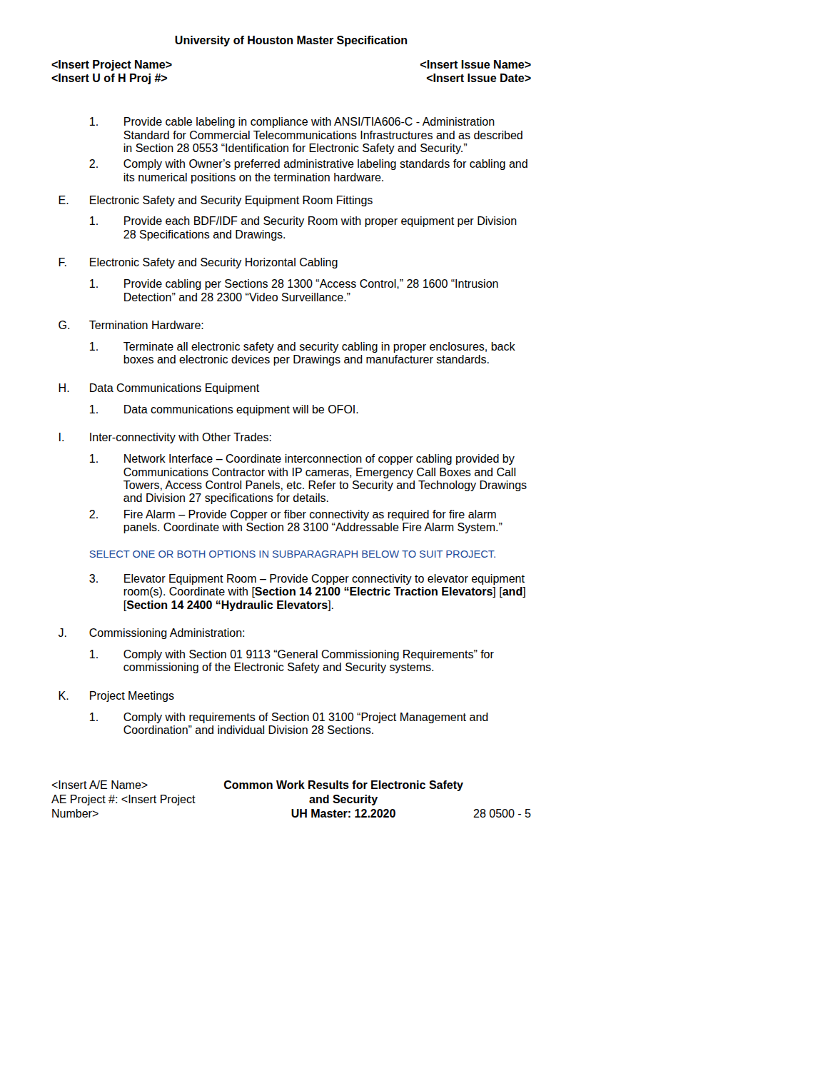University of Houston Master Specification
<Insert Project Name> <Insert Issue Name>
<Insert U of H Proj #> <Insert Issue Date>
1. Provide cable labeling in compliance with ANSI/TIA606-C - Administration Standard for Commercial Telecommunications Infrastructures and as described in Section 28 0553 “Identification for Electronic Safety and Security.”
2. Comply with Owner’s preferred administrative labeling standards for cabling and its numerical positions on the termination hardware.
E. Electronic Safety and Security Equipment Room Fittings
1. Provide each BDF/IDF and Security Room with proper equipment per Division 28 Specifications and Drawings.
F. Electronic Safety and Security Horizontal Cabling
1. Provide cabling per Sections 28 1300 “Access Control,” 28 1600 “Intrusion Detection” and 28 2300 “Video Surveillance.”
G. Termination Hardware:
1. Terminate all electronic safety and security cabling in proper enclosures, back boxes and electronic devices per Drawings and manufacturer standards.
H. Data Communications Equipment
1. Data communications equipment will be OFOI.
I. Inter-connectivity with Other Trades:
1. Network Interface – Coordinate interconnection of copper cabling provided by Communications Contractor with IP cameras, Emergency Call Boxes and Call Towers, Access Control Panels, etc. Refer to Security and Technology Drawings and Division 27 specifications for details.
2. Fire Alarm – Provide Copper or fiber connectivity as required for fire alarm panels. Coordinate with Section 28 3100 “Addressable Fire Alarm System.”
SELECT ONE OR BOTH OPTIONS IN SUBPARAGRAPH BELOW TO SUIT PROJECT.
3. Elevator Equipment Room – Provide Copper connectivity to elevator equipment room(s). Coordinate with [Section 14 2100 “Electric Traction Elevators] [and] [Section 14 2400 “Hydraulic Elevators].
J. Commissioning Administration:
1. Comply with Section 01 9113 “General Commissioning Requirements” for commissioning of the Electronic Safety and Security systems.
K. Project Meetings
1. Comply with requirements of Section 01 3100 “Project Management and Coordination” and individual Division 28 Sections.
<Insert A/E Name>
AE Project #: <Insert Project Number>
Common Work Results for Electronic Safety and Security
UH Master: 12.2020
28 0500 - 5